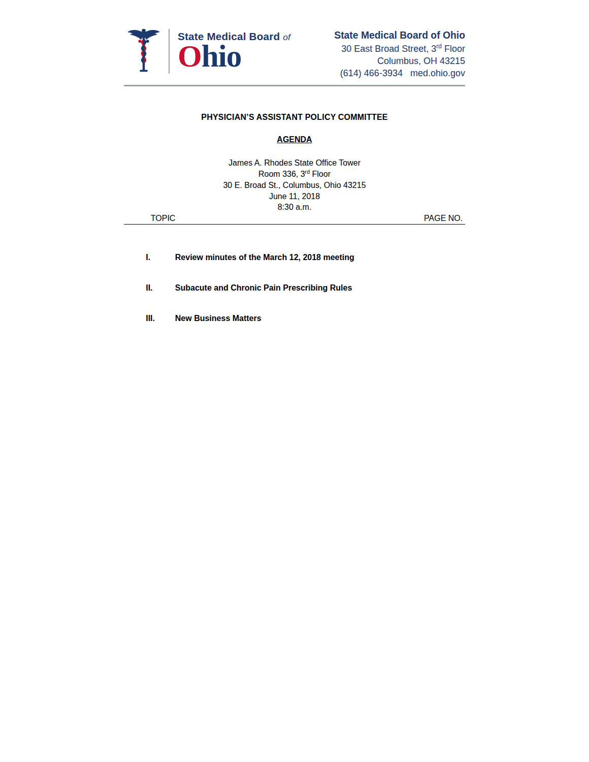State Medical Board of
Ohio
State Medical Board of Ohio
30 East Broad Street, 3rd Floor
Columbus, OH 43215
(614) 466-3934 med.ohio.gov
PHYSICIAN’S ASSISTANT POLICY COMMITTEE
AGENDA
James A. Rhodes State Office Tower
Room 336, 3rd Floor
30 E. Broad St., Columbus, Ohio 43215
June 11, 2018
8:30 a.m.
TOPIC
PAGE NO.
I. Review minutes of the March 12, 2018 meeting
II. Subacute and Chronic Pain Prescribing Rules
III. New Business Matters